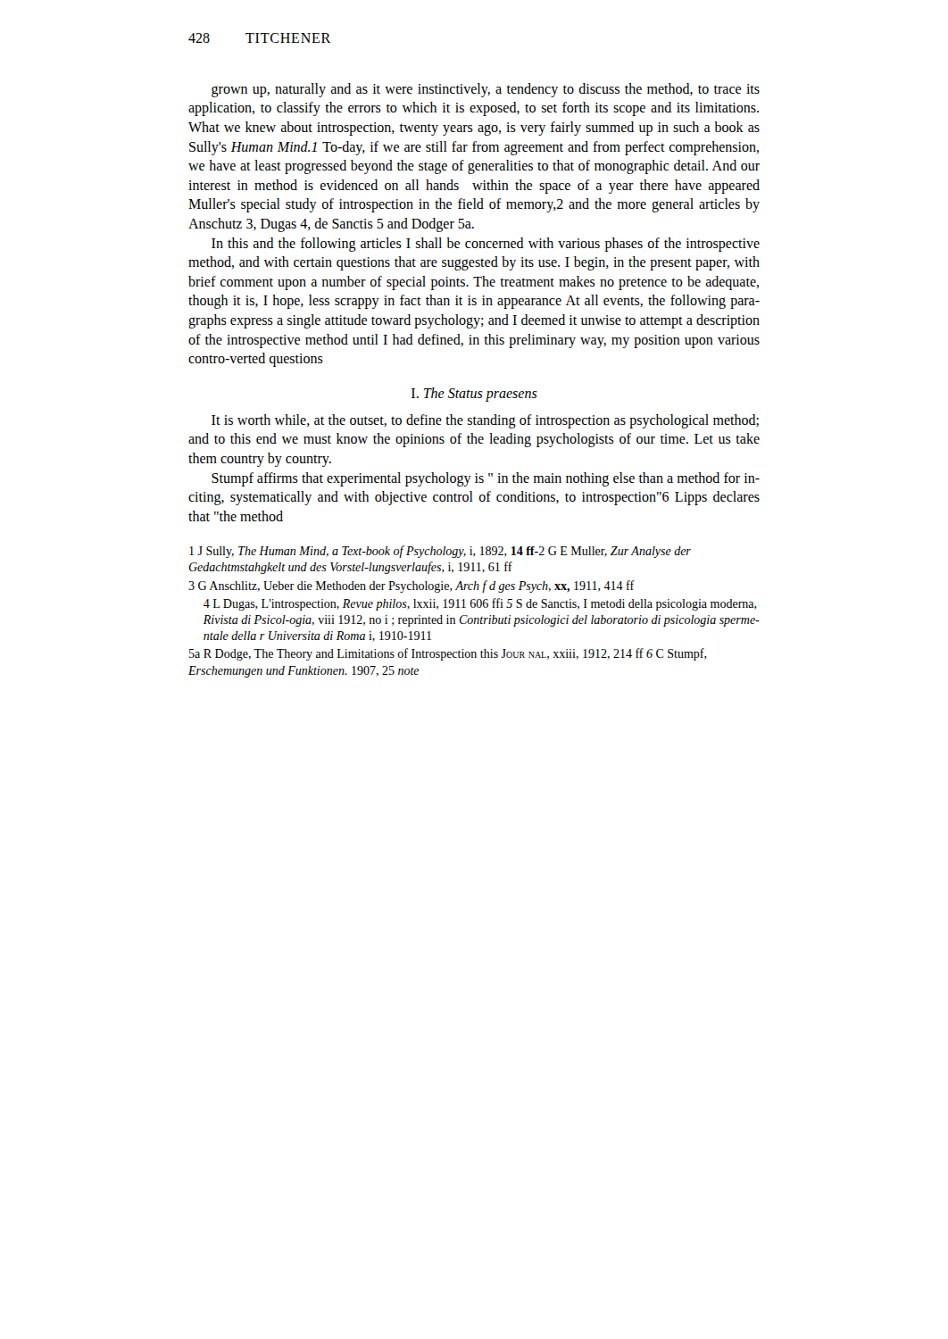428 TITCHENER
grown up, naturally and as it were instinctively, a tendency to discuss the method, to trace its application, to classify the errors to which it is exposed, to set forth its scope and its limitations. What we knew about introspection, twenty years ago, is very fairly summed up in such a book as Sully's Human Mind.1 To-day, if we are still far from agreement and from perfect comprehension, we have at least progressed beyond the stage of generalities to that of monographic detail. And our interest in method is evidenced on all hands within the space of a year there have appeared Muller's special study of introspection in the field of memory,2 and the more general articles by Anschutz 3, Dugas 4, de Sanctis 5 and Dodger 5a.
In this and the following articles I shall be concerned with various phases of the introspective method, and with certain questions that are suggested by its use. I begin, in the present paper, with brief comment upon a number of special points. The treatment makes no pretence to be adequate, though it is, I hope, less scrappy in fact than it is in appearance At all events, the following paragraphs express a single attitude toward psychology; and I deemed it unwise to attempt a description of the introspective method until I had defined, in this preliminary way, my position upon various contro-verted questions
I. The Status praesens
It is worth while, at the outset, to define the standing of introspection as psychological method; and to this end we must know the opinions of the leading psychologists of our time. Let us take them country by country.
Stumpf affirms that experimental psychology is " in the main nothing else than a method for inciting, systematically and with objective control of conditions, to introspection"6 Lipps declares that "the method
1 J Sully, The Human Mind, a Text-book of Psychology, i, 1892, 14 ff-2 G E Muller, Zur Analyse der Gedachtmstahgkelt und des Vorstel-lungsverlaufes, i, 1911, 61 ff
3 G Anschlitz, Ueber die Methoden der Psychologie, Arch f d ges Psych, xx, 1911, 414 ff
4 L Dugas, L'introspection, Revue philos, lxxii, 1911 606 ffi 5 S de Sanctis, I metodi della psicologia moderna, Rivista di Psicol-ogia, viii 1912, no i ; reprinted in Contributi psicologici del laboratorio di psicologia spermentale della r Universita di Roma i, 1910-1911
5a R Dodge, The Theory and Limitations of Introspection this Jour nal, xxiii, 1912, 214 ff 6 C Stumpf, Erschemungen und Funktionen. 1907, 25 note